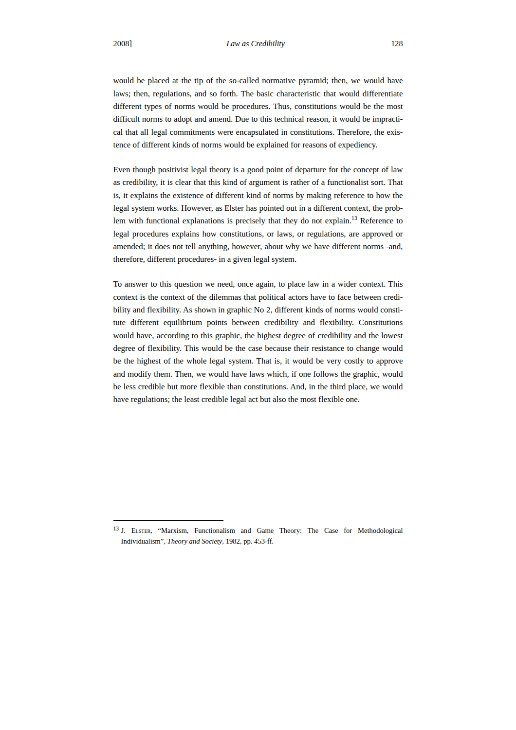2008] Law as Credibility 128
would be placed at the tip of the so-called normative pyramid; then, we would have laws; then, regulations, and so forth. The basic characteristic that would differentiate different types of norms would be procedures. Thus, constitutions would be the most difficult norms to adopt and amend. Due to this technical reason, it would be impractical that all legal commitments were encapsulated in constitutions. Therefore, the existence of different kinds of norms would be explained for reasons of expediency.
Even though positivist legal theory is a good point of departure for the concept of law as credibility, it is clear that this kind of argument is rather of a functionalist sort. That is, it explains the existence of different kind of norms by making reference to how the legal system works. However, as Elster has pointed out in a different context, the problem with functional explanations is precisely that they do not explain.13 Reference to legal procedures explains how constitutions, or laws, or regulations, are approved or amended; it does not tell anything, however, about why we have different norms -and, therefore, different procedures- in a given legal system.
To answer to this question we need, once again, to place law in a wider context. This context is the context of the dilemmas that political actors have to face between credibility and flexibility. As shown in graphic No 2, different kinds of norms would constitute different equilibrium points between credibility and flexibility. Constitutions would have, according to this graphic, the highest degree of credibility and the lowest degree of flexibility. This would be the case because their resistance to change would be the highest of the whole legal system. That is, it would be very costly to approve and modify them. Then, we would have laws which, if one follows the graphic, would be less credible but more flexible than constitutions. And, in the third place, we would have regulations; the least credible legal act but also the most flexible one.
13 J. Elster, “Marxism, Functionalism and Game Theory: The Case for Methodological Individualism”, Theory and Society, 1982, pp. 453-ff.